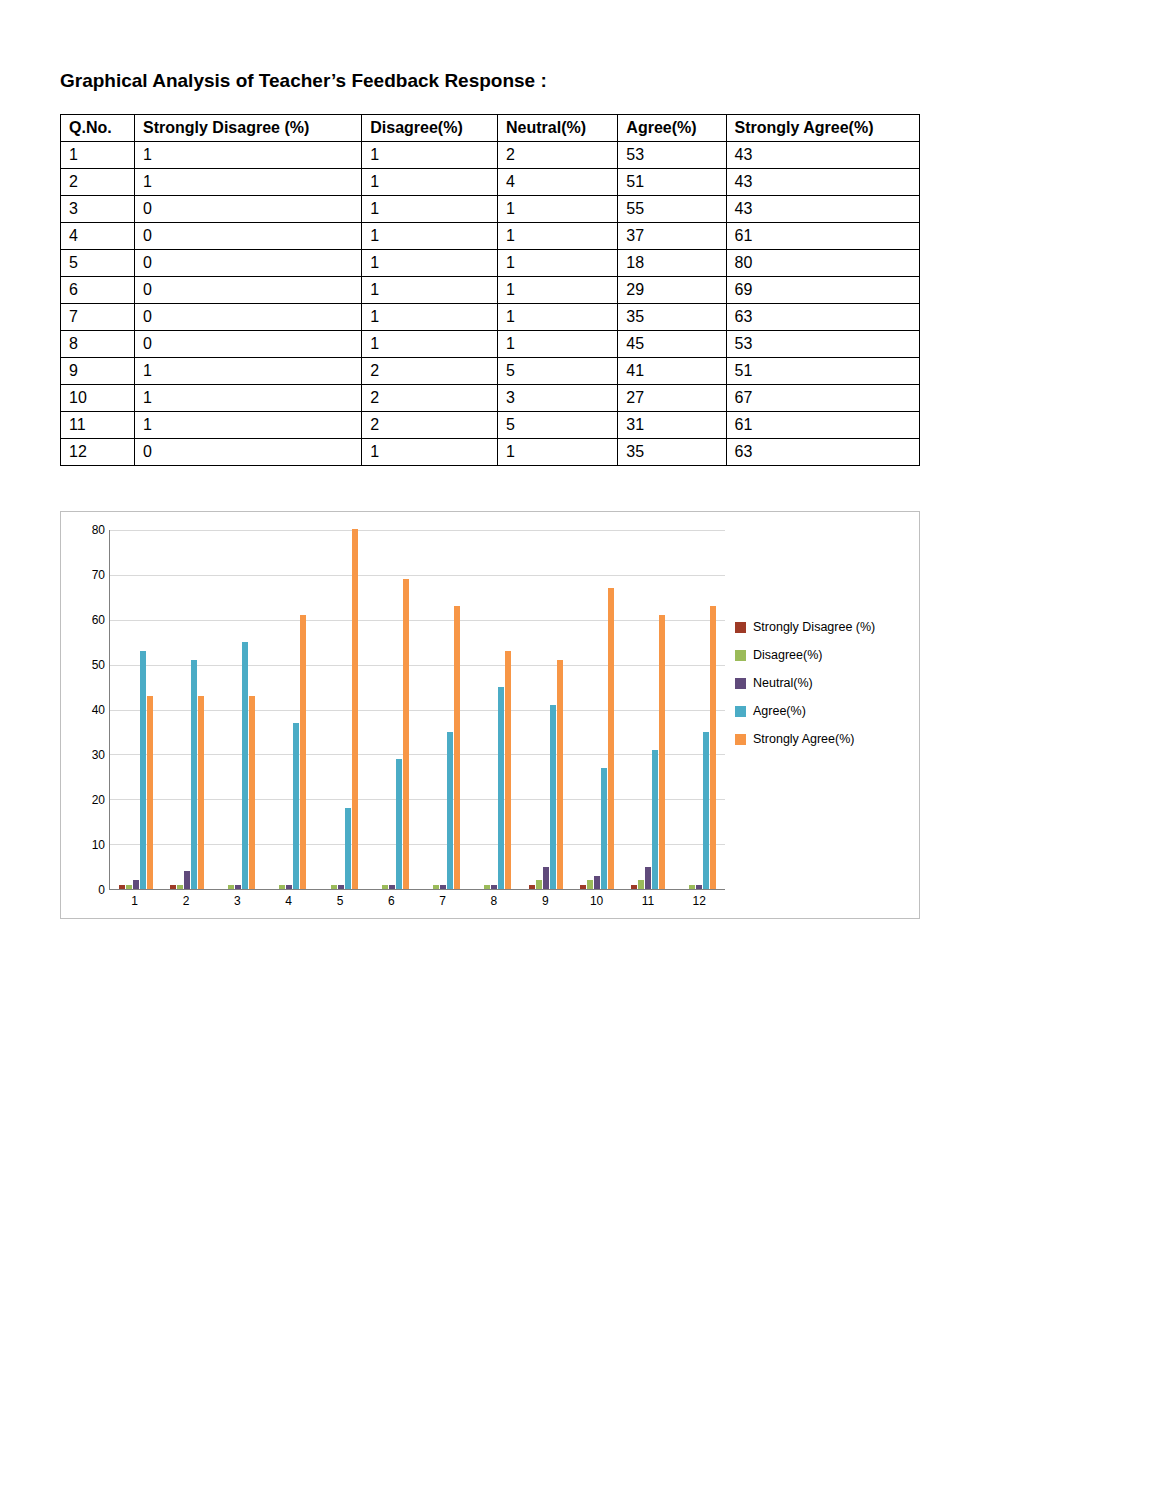Graphical Analysis of Teacher’s Feedback Response :
| Q.No. | Strongly Disagree (%) | Disagree(%) | Neutral(%) | Agree(%) | Strongly Agree(%) |
| --- | --- | --- | --- | --- | --- |
| 1 | 1 | 1 | 2 | 53 | 43 |
| 2 | 1 | 1 | 4 | 51 | 43 |
| 3 | 0 | 1 | 1 | 55 | 43 |
| 4 | 0 | 1 | 1 | 37 | 61 |
| 5 | 0 | 1 | 1 | 18 | 80 |
| 6 | 0 | 1 | 1 | 29 | 69 |
| 7 | 0 | 1 | 1 | 35 | 63 |
| 8 | 0 | 1 | 1 | 45 | 53 |
| 9 | 1 | 2 | 5 | 41 | 51 |
| 10 | 1 | 2 | 3 | 27 | 67 |
| 11 | 1 | 2 | 5 | 31 | 61 |
| 12 | 0 | 1 | 1 | 35 | 63 |
80 70 60 50 40 30 20 10 0
123456 789101112
Strongly Disagree (%)
Disagree(%)
Neutral(%)
Agree(%)
Strongly Agree(%)